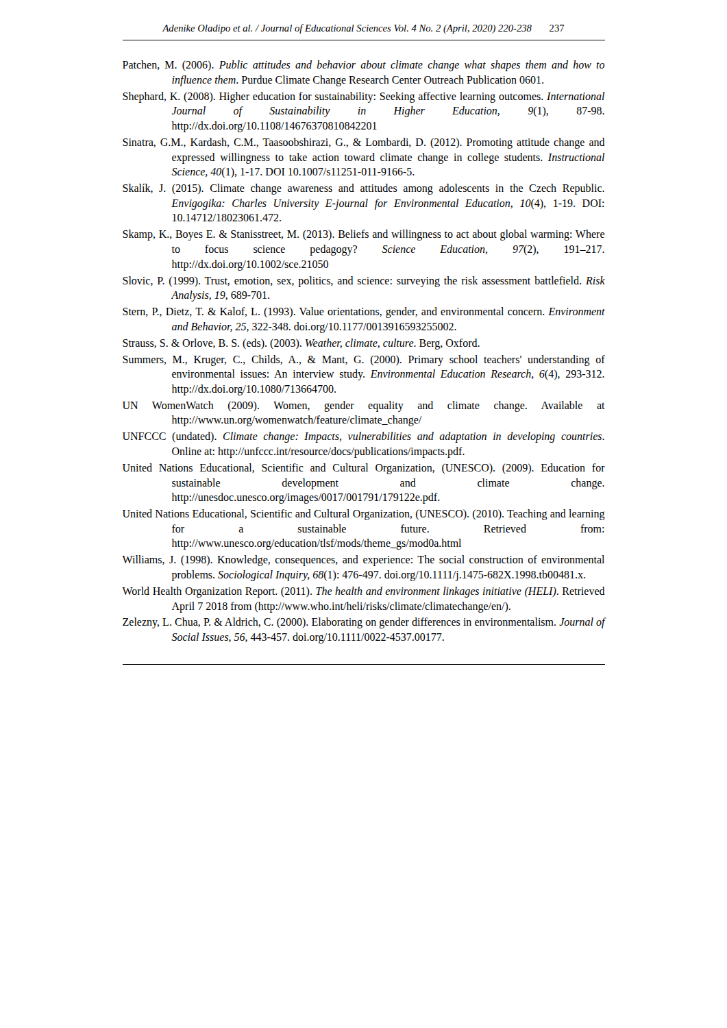Adenike Oladipo et al. / Journal of Educational Sciences Vol. 4 No. 2 (April, 2020) 220-238 237
Patchen, M. (2006). Public attitudes and behavior about climate change what shapes them and how to influence them. Purdue Climate Change Research Center Outreach Publication 0601.
Shephard, K. (2008). Higher education for sustainability: Seeking affective learning outcomes. International Journal of Sustainability in Higher Education, 9(1), 87-98. http://dx.doi.org/10.1108/14676370810842201
Sinatra, G.M., Kardash, C.M., Taasoobshirazi, G., & Lombardi, D. (2012). Promoting attitude change and expressed willingness to take action toward climate change in college students. Instructional Science, 40(1), 1-17. DOI 10.1007/s11251-011-9166-5.
Skalík, J. (2015). Climate change awareness and attitudes among adolescents in the Czech Republic. Envigogika: Charles University E-journal for Environmental Education, 10(4), 1-19. DOI: 10.14712/18023061.472.
Skamp, K., Boyes E. & Stanisstreet, M. (2013). Beliefs and willingness to act about global warming: Where to focus science pedagogy? Science Education, 97(2), 191–217. http://dx.doi.org/10.1002/sce.21050
Slovic, P. (1999). Trust, emotion, sex, politics, and science: surveying the risk assessment battlefield. Risk Analysis, 19, 689-701.
Stern, P., Dietz, T. & Kalof, L. (1993). Value orientations, gender, and environmental concern. Environment and Behavior, 25, 322-348. doi.org/10.1177/0013916593255002.
Strauss, S. & Orlove, B. S. (eds). (2003). Weather, climate, culture. Berg, Oxford.
Summers, M., Kruger, C., Childs, A., & Mant, G. (2000). Primary school teachers' understanding of environmental issues: An interview study. Environmental Education Research, 6(4), 293-312. http://dx.doi.org/10.1080/713664700.
UN WomenWatch (2009). Women, gender equality and climate change. Available at http://www.un.org/womenwatch/feature/climate_change/
UNFCCC (undated). Climate change: Impacts, vulnerabilities and adaptation in developing countries. Online at: http://unfccc.int/resource/docs/publications/impacts.pdf.
United Nations Educational, Scientific and Cultural Organization, (UNESCO). (2009). Education for sustainable development and climate change. http://unesdoc.unesco.org/images/0017/001791/179122e.pdf.
United Nations Educational, Scientific and Cultural Organization, (UNESCO). (2010). Teaching and learning for a sustainable future. Retrieved from: http://www.unesco.org/education/tlsf/mods/theme_gs/mod0a.html
Williams, J. (1998). Knowledge, consequences, and experience: The social construction of environmental problems. Sociological Inquiry, 68(1): 476-497. doi.org/10.1111/j.1475-682X.1998.tb00481.x.
World Health Organization Report. (2011). The health and environment linkages initiative (HELI). Retrieved April 7 2018 from (http://www.who.int/heli/risks/climate/climatechange/en/).
Zelezny, L. Chua, P. & Aldrich, C. (2000). Elaborating on gender differences in environmentalism. Journal of Social Issues, 56, 443-457. doi.org/10.1111/0022-4537.00177.